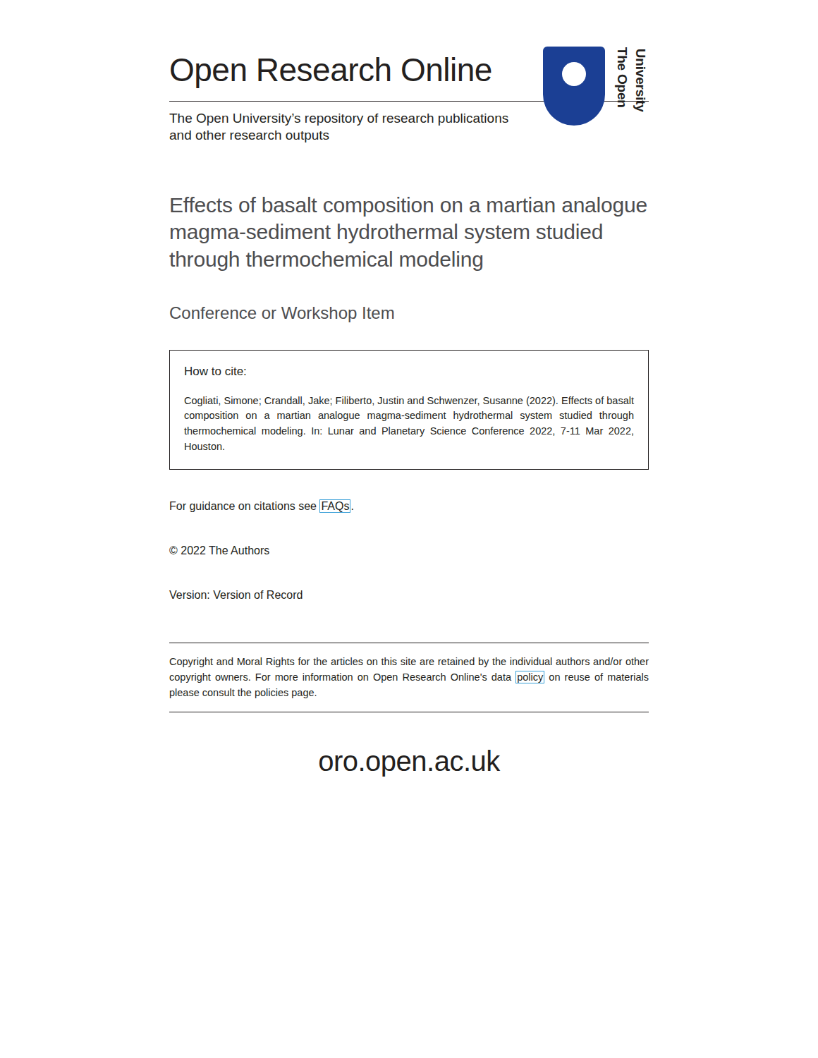The Open University
Open Research Online
The Open University’s repository of research publications
and other research outputs
Effects of basalt composition on a martian analogue magma-sediment hydrothermal system studied through thermochemical modeling
Conference or Workshop Item
How to cite:
Cogliati, Simone; Crandall, Jake; Filiberto, Justin and Schwenzer, Susanne (2022). Effects of basalt composition on a martian analogue magma-sediment hydrothermal system studied through thermochemical modeling. In: Lunar and Planetary Science Conference 2022, 7-11 Mar 2022, Houston.
For guidance on citations see FAQs.
© 2022 The Authors
Version: Version of Record
Copyright and Moral Rights for the articles on this site are retained by the individual authors and/or other copyright owners. For more information on Open Research Online's data policy on reuse of materials please consult the policies page.
oro.open.ac.uk